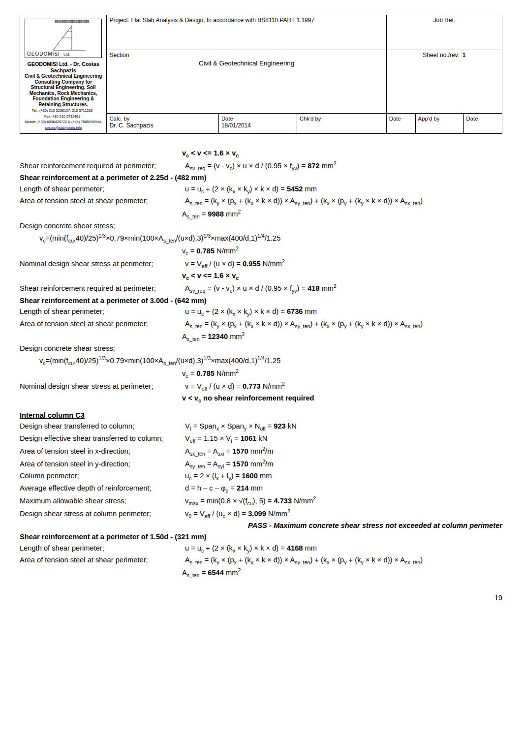| ▨▨▨▨▨▨▨▨▨▨ GEODOMISI Ltd. GEODOMISI Ltd. - Dr. Costas Sachpazis Civil & Geotechnical Engineering Consulting Company for Structural Engineering, Soil Mechanics, Rock Mechanics, Foundation Engineering & Retaining Structures. Tel.: (+30) 210 5238127, 210 5711263 - Fax.:+30 210 5711461 - Mobile: (+30) 6936425722 & (+44) 7585939944, costas@sachpazis.info | Project: Flat Slab Analysis & Design, In accordance with BS8110:PART 1:1997 | Job Ref. |
| Section Civil & Geotechnical Engineering | Sheet no./rev. 1 |
| / Calc. by Dr. C. Sachpazis / Date 18/01/2014 / Chk'd by / | Date | App'd by | Date |
vc < v <= 1.6 × vc
Shear reinforcement required at perimeter;
Asv_req = (v - vc) × u × d / (0.95 × fyv) = 872 mm2
Shear reinforcement at a perimeter of 2.25d - (482 mm)
Length of shear perimeter;
u = uc + (2 × (kx × ky) × k × d) = 5452 mm
Area of tension steel at shear perimeter;
As_ten = (ky × (px + (kx × k × d)) × Asy_ten) + (kx × (py + (ky × k × d)) × Asx_ten)
As_ten = 9988 mm2
Design concrete shear stress;
vc=(min(fcu,40)/25)1/3×0.79×min(100×As_ten/(u×d),3)1/3×max(400/d,1)1/4/1.25
vc = 0.785 N/mm2
Nominal design shear stress at perimeter;
v = Veff / (u × d) = 0.955 N/mm2
vc < v <= 1.6 × vc
Shear reinforcement required at perimeter;
Asv_req = (v - vc) × u × d / (0.95 × fyv) = 418 mm2
Shear reinforcement at a perimeter of 3.00d - (642 mm)
Length of shear perimeter;
u = uc + (2 × (kx × ky) × k × d) = 6736 mm
Area of tension steel at shear perimeter;
As_ten = (ky × (px + (kx × k × d)) × Asy_ten) + (kx × (py + (ky × k × d)) × Asx_ten)
As_ten = 12340 mm2
Design concrete shear stress;
vc=(min(fcu,40)/25)1/3×0.79×min(100×As_ten/(u×d),3)1/3×max(400/d,1)1/4/1.25
vc = 0.785 N/mm2
Nominal design shear stress at perimeter;
v = Veff / (u × d) = 0.773 N/mm2
v < vc no shear reinforcement required
Internal column C3
Design shear transferred to column;
Vt = Spanx × Spany × Nult = 923 kN
Design effective shear transferred to column;
Veff = 1.15 × Vt = 1061 kN
Area of tension steel in x-direction;
Asx_ten = Asxi = 1570 mm2/m
Area of tension steel in y-direction;
Asy_ten = Asyi = 1570 mm2/m
Column perimeter;
uc = 2 × (lx + ly) = 1600 mm
Average effective depth of reinforcement;
d = h – c – φp = 214 mm
Maximum allowable shear stress;
vmax = min(0.8 × √(fcu), 5) = 4.733 N/mm2
Design shear stress at column perimeter;
v0 = Veff / (uc × d) = 3.099 N/mm2
PASS - Maximum concrete shear stress not exceeded at column perimeter
Shear reinforcement at a perimeter of 1.50d - (321 mm)
Length of shear perimeter;
u = uc + (2 × (kx × ky) × k × d) = 4168 mm
Area of tension steel at shear perimeter;
As_ten = (ky × (px + (kx × k × d)) × Asy_ten) + (kx × (py + (ky × k × d)) × Asx_ten)
As_ten = 6544 mm2
19